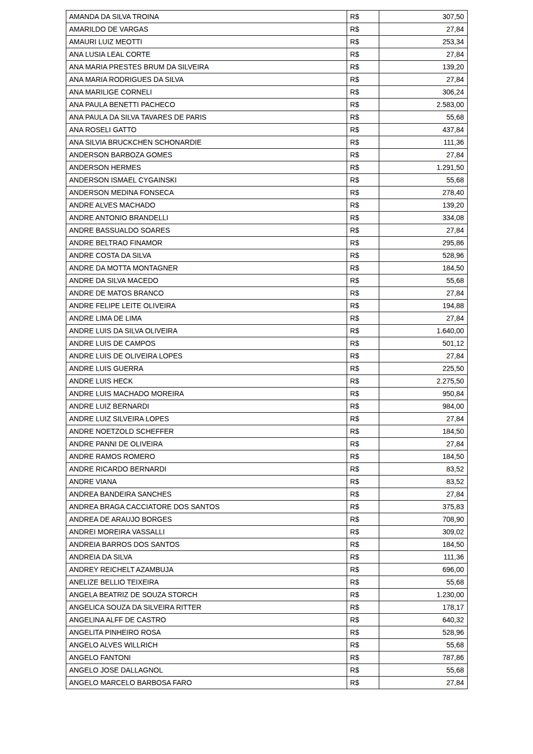| AMANDA DA SILVA TROINA | R$ | 307,50 |
| AMARILDO DE VARGAS | R$ | 27,84 |
| AMAURI LUIZ MEOTTI | R$ | 253,34 |
| ANA LUSIA LEAL CORTE | R$ | 27,84 |
| ANA MARIA PRESTES BRUM DA SILVEIRA | R$ | 139,20 |
| ANA MARIA RODRIGUES DA SILVA | R$ | 27,84 |
| ANA MARILIGE CORNELI | R$ | 306,24 |
| ANA PAULA BENETTI PACHECO | R$ | 2.583,00 |
| ANA PAULA DA SILVA TAVARES DE PARIS | R$ | 55,68 |
| ANA ROSELI GATTO | R$ | 437,84 |
| ANA SILVIA BRUCKCHEN SCHONARDIE | R$ | 111,36 |
| ANDERSON BARBOZA GOMES | R$ | 27,84 |
| ANDERSON HERMES | R$ | 1.291,50 |
| ANDERSON ISMAEL CYGAINSKI | R$ | 55,68 |
| ANDERSON MEDINA FONSECA | R$ | 278,40 |
| ANDRE ALVES MACHADO | R$ | 139,20 |
| ANDRE ANTONIO BRANDELLI | R$ | 334,08 |
| ANDRE BASSUALDO SOARES | R$ | 27,84 |
| ANDRE BELTRAO FINAMOR | R$ | 295,86 |
| ANDRE COSTA DA SILVA | R$ | 528,96 |
| ANDRE DA MOTTA MONTAGNER | R$ | 184,50 |
| ANDRE DA SILVA MACEDO | R$ | 55,68 |
| ANDRE DE MATOS BRANCO | R$ | 27,84 |
| ANDRE FELIPE LEITE OLIVEIRA | R$ | 194,88 |
| ANDRE LIMA DE LIMA | R$ | 27,84 |
| ANDRE LUIS DA SILVA OLIVEIRA | R$ | 1.640,00 |
| ANDRE LUIS DE CAMPOS | R$ | 501,12 |
| ANDRE LUIS DE OLIVEIRA LOPES | R$ | 27,84 |
| ANDRE LUIS GUERRA | R$ | 225,50 |
| ANDRE LUIS HECK | R$ | 2.275,50 |
| ANDRE LUIS MACHADO MOREIRA | R$ | 950,84 |
| ANDRE LUIZ BERNARDI | R$ | 984,00 |
| ANDRE LUIZ SILVEIRA LOPES | R$ | 27,84 |
| ANDRE NOETZOLD SCHEFFER | R$ | 184,50 |
| ANDRE PANNI DE OLIVEIRA | R$ | 27,84 |
| ANDRE RAMOS ROMERO | R$ | 184,50 |
| ANDRE RICARDO BERNARDI | R$ | 83,52 |
| ANDRE VIANA | R$ | 83,52 |
| ANDREA BANDEIRA SANCHES | R$ | 27,84 |
| ANDREA BRAGA CACCIATORE DOS SANTOS | R$ | 375,83 |
| ANDREA DE ARAUJO BORGES | R$ | 708,90 |
| ANDREI MOREIRA VASSALLI | R$ | 309,02 |
| ANDREIA BARROS DOS SANTOS | R$ | 184,50 |
| ANDREIA DA SILVA | R$ | 111,36 |
| ANDREY REICHELT AZAMBUJA | R$ | 696,00 |
| ANELIZE BELLIO TEIXEIRA | R$ | 55,68 |
| ANGELA BEATRIZ DE SOUZA STORCH | R$ | 1.230,00 |
| ANGELICA SOUZA DA SILVEIRA RITTER | R$ | 178,17 |
| ANGELINA ALFF DE CASTRO | R$ | 640,32 |
| ANGELITA PINHEIRO ROSA | R$ | 528,96 |
| ANGELO ALVES WILLRICH | R$ | 55,68 |
| ANGELO FANTONI | R$ | 787,86 |
| ANGELO JOSE DALLAGNOL | R$ | 55,68 |
| ANGELO MARCELO BARBOSA FARO | R$ | 27,84 |